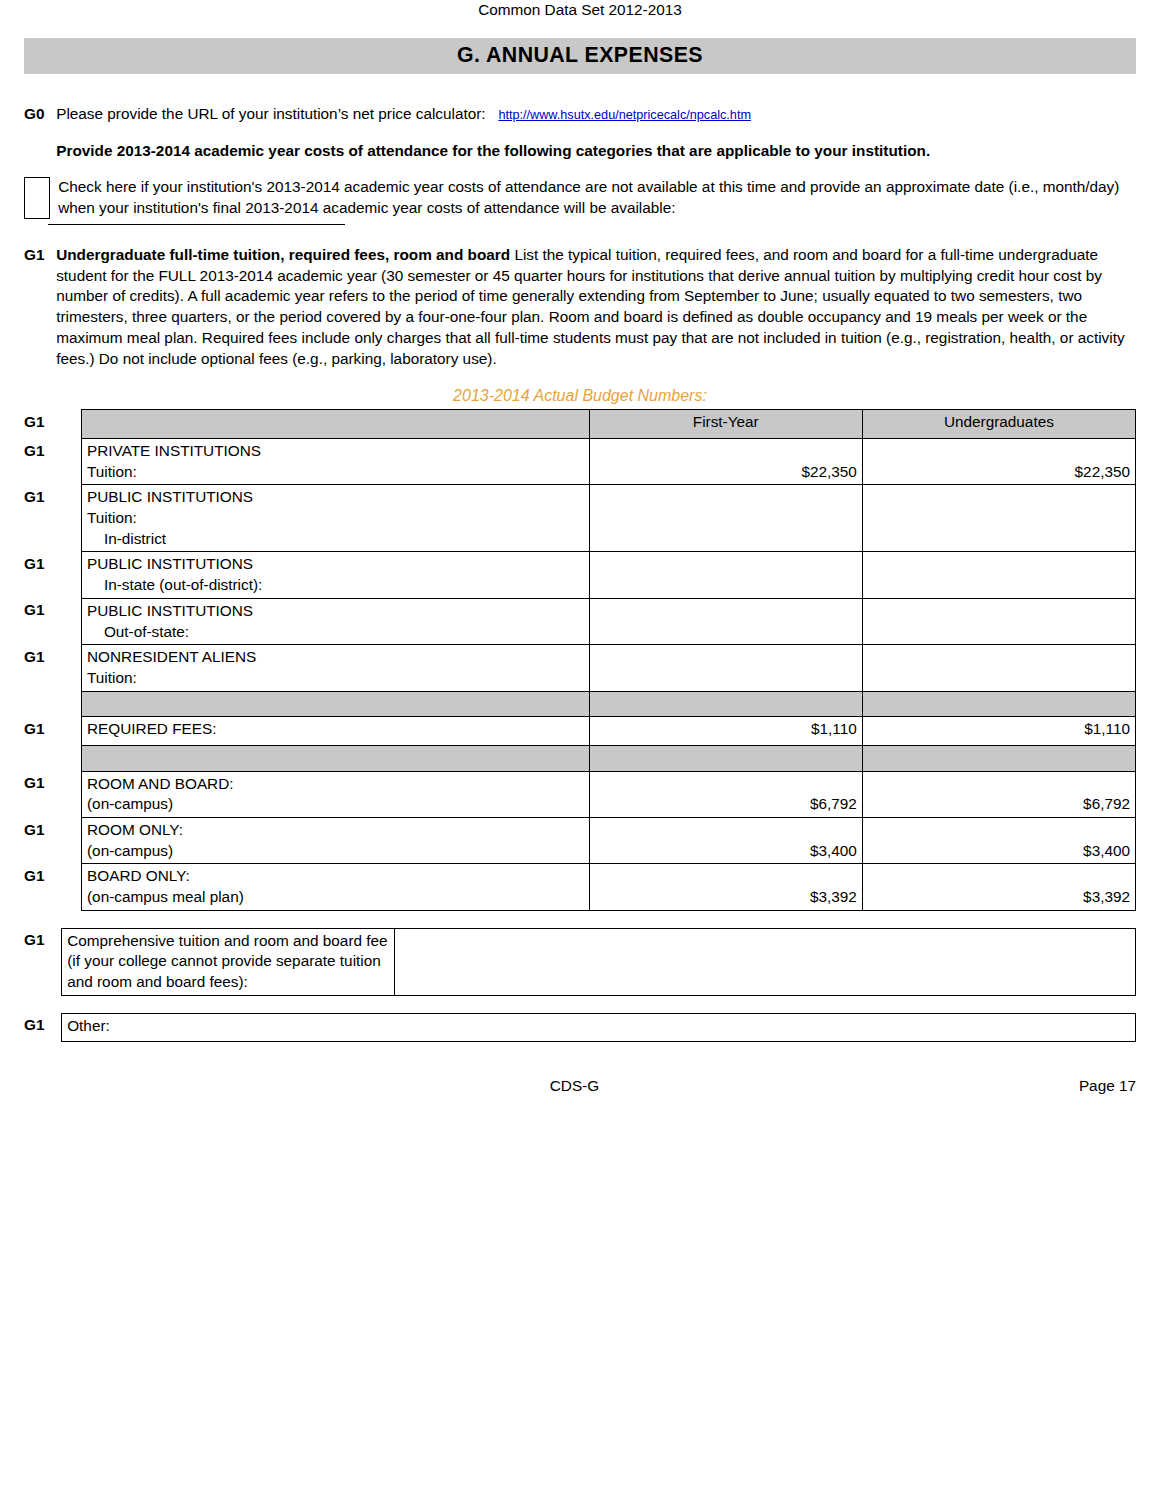Common Data Set 2012-2013
G. ANNUAL EXPENSES
G0
Please provide the URL of your institution’s net price calculator: http://www.hsutx.edu/netpricecalc/npcalc.htm
Provide 2013-2014 academic year costs of attendance for the following categories that are applicable to your institution.
Check here if your institution's 2013-2014 academic year costs of attendance are not available at this time and provide an approximate date (i.e., month/day) when your institution's final 2013-2014 academic year costs of attendance will be available:
G1
Undergraduate full-time tuition, required fees, room and board List the typical tuition, required fees, and room and board for a full-time undergraduate student for the FULL 2013-2014 academic year (30 semester or 45 quarter hours for institutions that derive annual tuition by multiplying credit hour cost by number of credits). A full academic year refers to the period of time generally extending from September to June; usually equated to two semesters, two trimesters, three quarters, or the period covered by a four-one-four plan. Room and board is defined as double occupancy and 19 meals per week or the maximum meal plan. Required fees include only charges that all full-time students must pay that are not included in tuition (e.g., registration, health, or activity fees.) Do not include optional fees (e.g., parking, laboratory use).
2013-2014 Actual Budget Numbers:
| G1 | | First-Year | Undergraduates |
| G1 | PRIVATE INSTITUTIONS Tuition: | $22,350 | $22,350 |
| G1 | PUBLIC INSTITUTIONS Tuition: In-district | | |
| G1 | PUBLIC INSTITUTIONS In-state (out-of-district): | | |
| G1 | PUBLIC INSTITUTIONS Out-of-state: | | |
| G1 | NONRESIDENT ALIENS Tuition: | | |
| G1 | REQUIRED FEES: | $1,110 | $1,110 |
| G1 | ROOM AND BOARD: (on-campus) | $6,792 | $6,792 |
| G1 | ROOM ONLY: (on-campus) | $3,400 | $3,400 |
| G1 | BOARD ONLY: (on-campus meal plan) | $3,392 | $3,392 |
| G1 | Comprehensive tuition and room and board fee (if your college cannot provide separate tuition and room and board fees): | |
| G1 | Other: |
CDS-G
Page 17